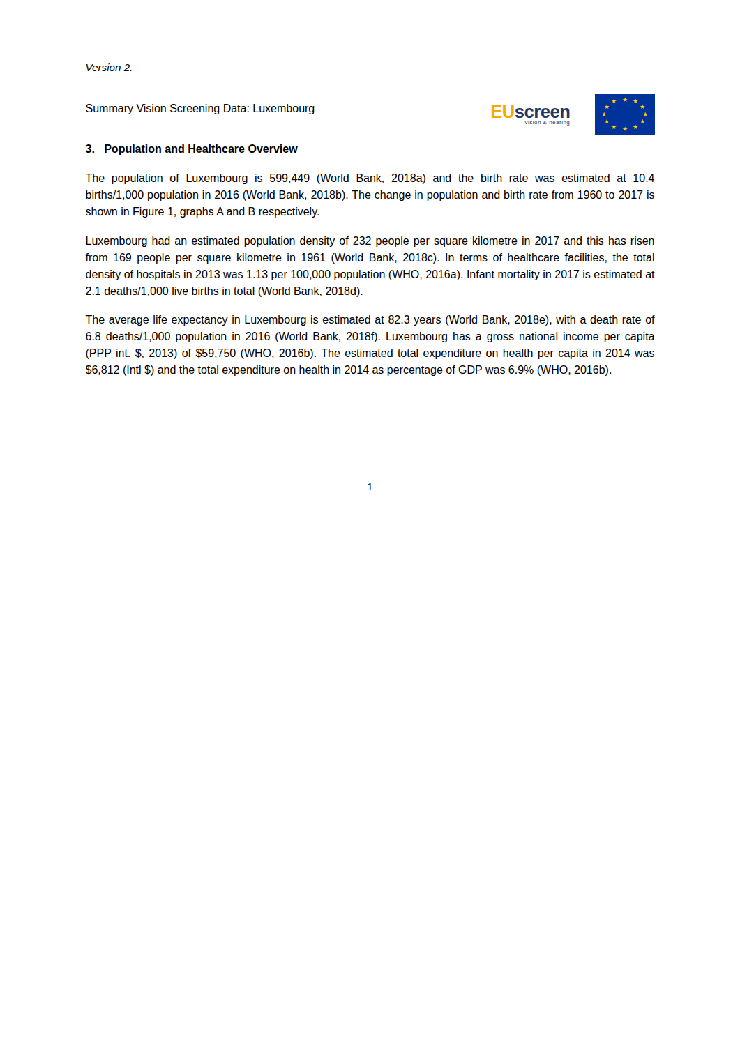Version 2.
Summary Vision Screening Data: Luxembourg
EU screen vision & hearing
★ ★ ★ ★ ★ ★ ★ ★ ★ ★ ★ ★
3. Population and Healthcare Overview
The population of Luxembourg is 599,449 (World Bank, 2018a) and the birth rate was estimated at 10.4 births/1,000 population in 2016 (World Bank, 2018b). The change in population and birth rate from 1960 to 2017 is shown in Figure 1, graphs A and B respectively.
Luxembourg had an estimated population density of 232 people per square kilometre in 2017 and this has risen from 169 people per square kilometre in 1961 (World Bank, 2018c). In terms of healthcare facilities, the total density of hospitals in 2013 was 1.13 per 100,000 population (WHO, 2016a). Infant mortality in 2017 is estimated at 2.1 deaths/1,000 live births in total (World Bank, 2018d).
The average life expectancy in Luxembourg is estimated at 82.3 years (World Bank, 2018e), with a death rate of 6.8 deaths/1,000 population in 2016 (World Bank, 2018f). Luxembourg has a gross national income per capita (PPP int. $, 2013) of $59,750 (WHO, 2016b). The estimated total expenditure on health per capita in 2014 was $6,812 (Intl $) and the total expenditure on health in 2014 as percentage of GDP was 6.9% (WHO, 2016b).
1